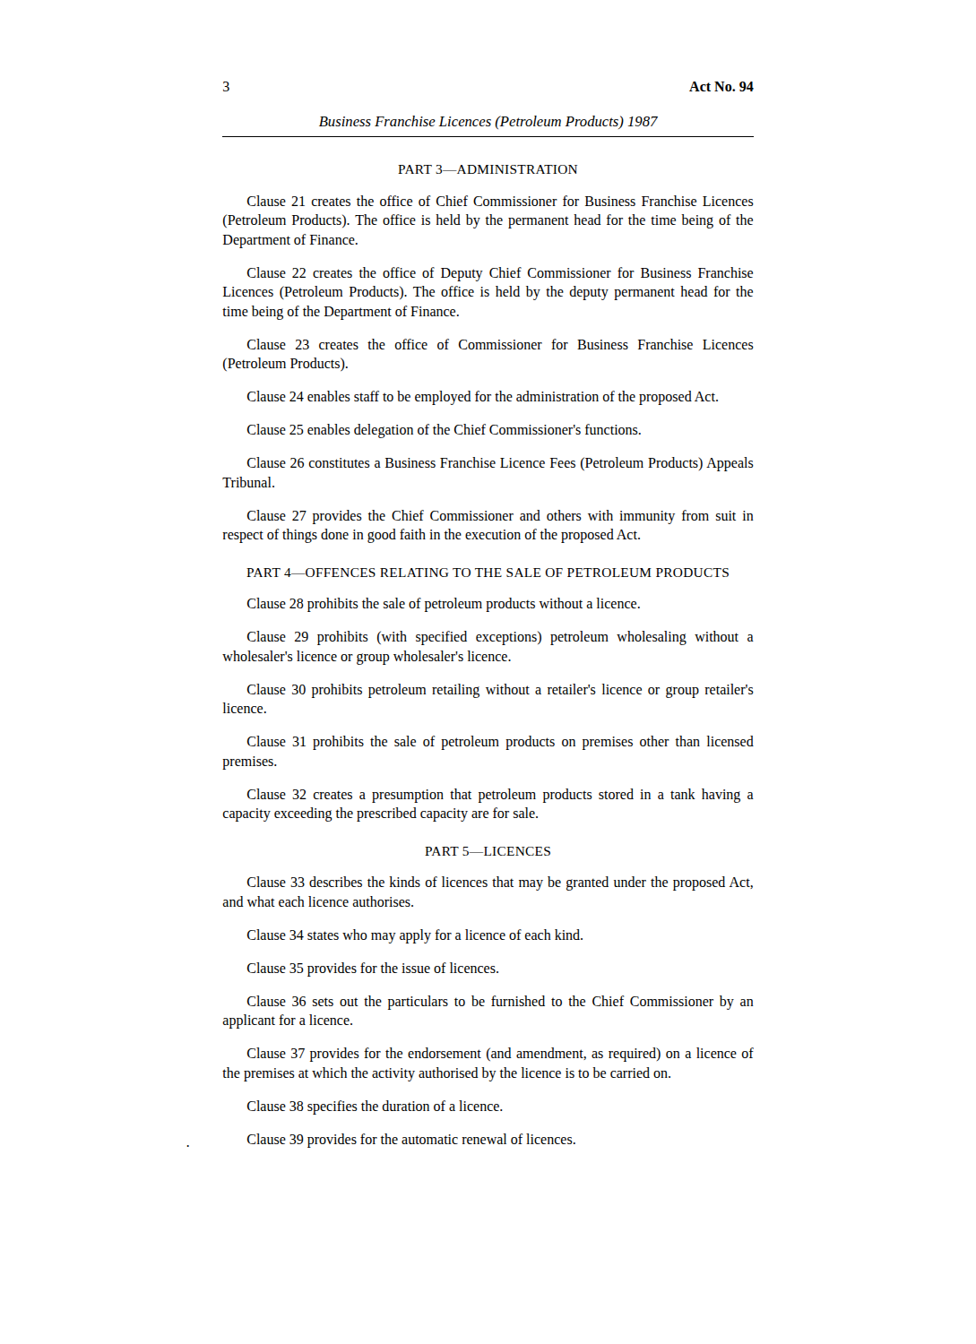3 Act No. 94
Business Franchise Licences (Petroleum Products) 1987
PART 3—ADMINISTRATION
Clause 21 creates the office of Chief Commissioner for Business Franchise Licences (Petroleum Products). The office is held by the permanent head for the time being of the Department of Finance.
Clause 22 creates the office of Deputy Chief Commissioner for Business Franchise Licences (Petroleum Products). The office is held by the deputy permanent head for the time being of the Department of Finance.
Clause 23 creates the office of Commissioner for Business Franchise Licences (Petroleum Products).
Clause 24 enables staff to be employed for the administration of the proposed Act.
Clause 25 enables delegation of the Chief Commissioner's functions.
Clause 26 constitutes a Business Franchise Licence Fees (Petroleum Products) Appeals Tribunal.
Clause 27 provides the Chief Commissioner and others with immunity from suit in respect of things done in good faith in the execution of the proposed Act.
PART 4—OFFENCES RELATING TO THE SALE OF PETROLEUM PRODUCTS
Clause 28 prohibits the sale of petroleum products without a licence.
Clause 29 prohibits (with specified exceptions) petroleum wholesaling without a wholesaler's licence or group wholesaler's licence.
Clause 30 prohibits petroleum retailing without a retailer's licence or group retailer's licence.
Clause 31 prohibits the sale of petroleum products on premises other than licensed premises.
Clause 32 creates a presumption that petroleum products stored in a tank having a capacity exceeding the prescribed capacity are for sale.
PART 5—LICENCES
Clause 33 describes the kinds of licences that may be granted under the proposed Act, and what each licence authorises.
Clause 34 states who may apply for a licence of each kind.
Clause 35 provides for the issue of licences.
Clause 36 sets out the particulars to be furnished to the Chief Commissioner by an applicant for a licence.
Clause 37 provides for the endorsement (and amendment, as required) on a licence of the premises at which the activity authorised by the licence is to be carried on.
Clause 38 specifies the duration of a licence.
Clause 39 provides for the automatic renewal of licences.
·